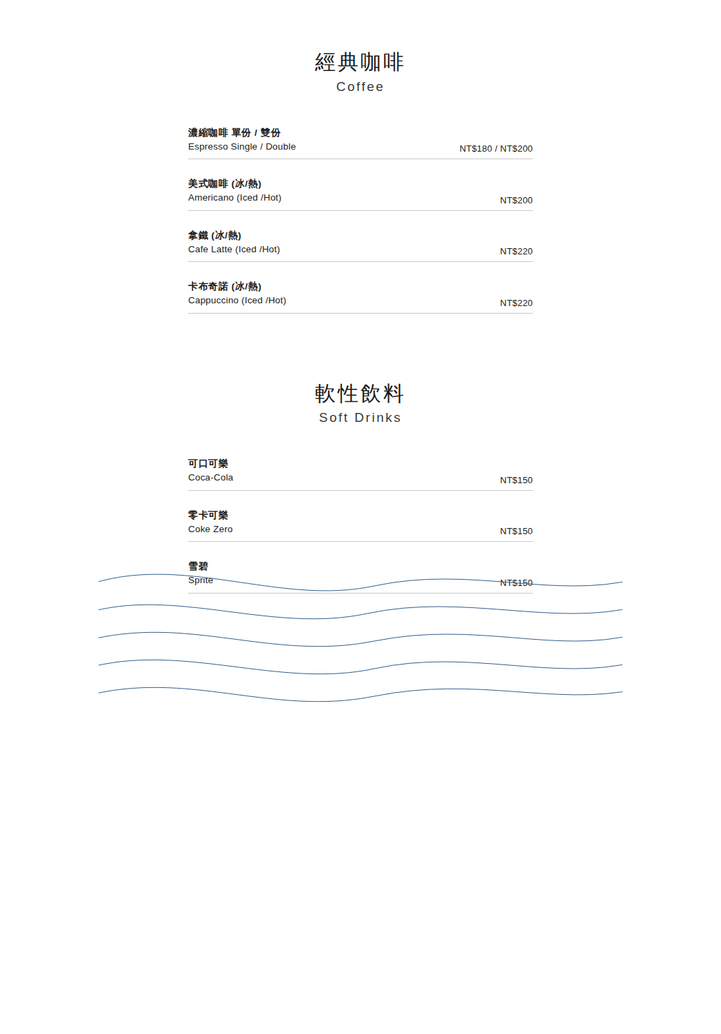經典咖啡
Coffee
濃縮咖啡 單份 / 雙份 Espresso Single / Double
NT$180 / NT$200
美式咖啡 (冰/熱) Americano (Iced /Hot)
NT$200
拿鐵 (冰/熱) Cafe Latte (Iced /Hot)
NT$220
卡布奇諾 (冰/熱) Cappuccino (Iced /Hot)
NT$220
軟性飲料
Soft Drinks
可口可樂 Coca-Cola
NT$150
零卡可樂 Coke Zero
NT$150
雪碧 Sprite
NT$150